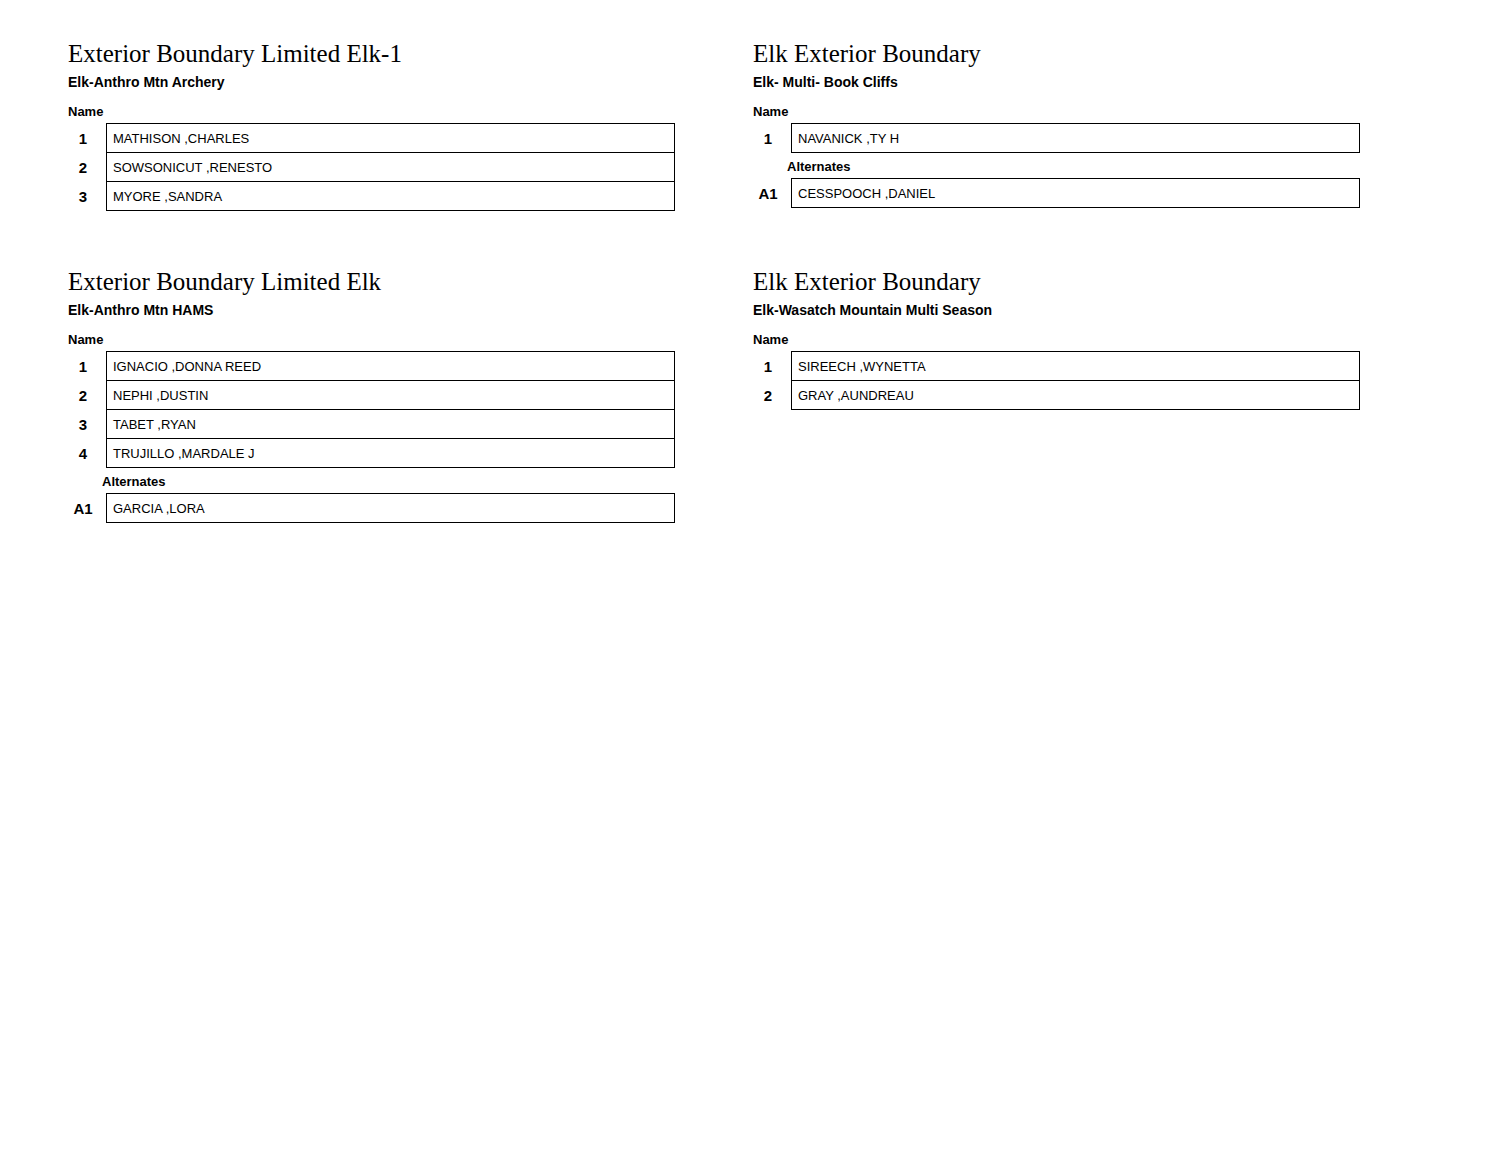Exterior Boundary Limited Elk-1
Elk-Anthro Mtn Archery
Name
| 1 | MATHISON ,CHARLES |
| 2 | SOWSONICUT ,RENESTO |
| 3 | MYORE ,SANDRA |
Elk Exterior Boundary
Elk- Multi- Book Cliffs
Name
| 1 | NAVANICK ,TY H |
Alternates
| A1 | CESSPOOCH ,DANIEL |
Exterior Boundary Limited Elk
Elk-Anthro Mtn HAMS
Name
| 1 | IGNACIO ,DONNA REED |
| 2 | NEPHI ,DUSTIN |
| 3 | TABET ,RYAN |
| 4 | TRUJILLO ,MARDALE J |
Alternates
| A1 | GARCIA ,LORA |
Elk Exterior Boundary
Elk-Wasatch Mountain Multi Season
Name
| 1 | SIREECH ,WYNETTA |
| 2 | GRAY ,AUNDREAU |